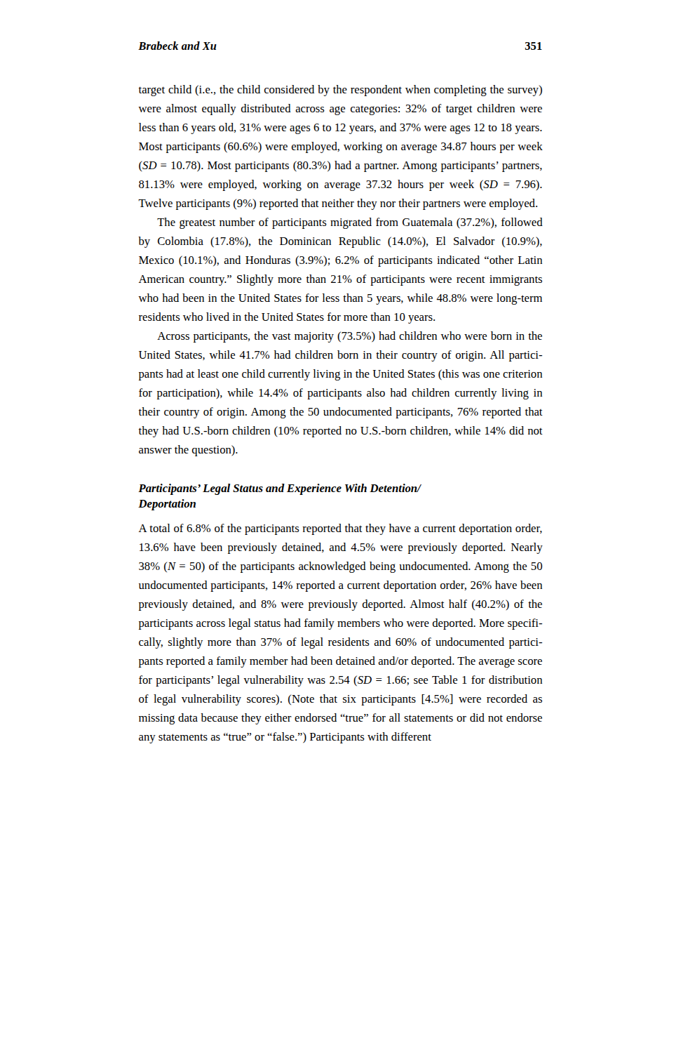Brabeck and Xu 351
target child (i.e., the child considered by the respondent when completing the survey) were almost equally distributed across age categories: 32% of target children were less than 6 years old, 31% were ages 6 to 12 years, and 37% were ages 12 to 18 years. Most participants (60.6%) were employed, working on average 34.87 hours per week (SD = 10.78). Most participants (80.3%) had a partner. Among participants’ partners, 81.13% were employed, working on average 37.32 hours per week (SD = 7.96). Twelve participants (9%) reported that neither they nor their partners were employed.
The greatest number of participants migrated from Guatemala (37.2%), followed by Colombia (17.8%), the Dominican Republic (14.0%), El Salvador (10.9%), Mexico (10.1%), and Honduras (3.9%); 6.2% of participants indicated “other Latin American country.” Slightly more than 21% of participants were recent immigrants who had been in the United States for less than 5 years, while 48.8% were long-term residents who lived in the United States for more than 10 years.
Across participants, the vast majority (73.5%) had children who were born in the United States, while 41.7% had children born in their country of origin. All participants had at least one child currently living in the United States (this was one criterion for participation), while 14.4% of participants also had children currently living in their country of origin. Among the 50 undocumented participants, 76% reported that they had U.S.-born children (10% reported no U.S.-born children, while 14% did not answer the question).
Participants’ Legal Status and Experience With Detention/
Deportation
A total of 6.8% of the participants reported that they have a current deportation order, 13.6% have been previously detained, and 4.5% were previously deported. Nearly 38% (N = 50) of the participants acknowledged being undocumented. Among the 50 undocumented participants, 14% reported a current deportation order, 26% have been previously detained, and 8% were previously deported. Almost half (40.2%) of the participants across legal status had family members who were deported. More specifically, slightly more than 37% of legal residents and 60% of undocumented participants reported a family member had been detained and/or deported. The average score for participants’ legal vulnerability was 2.54 (SD = 1.66; see Table 1 for distribution of legal vulnerability scores). (Note that six participants [4.5%] were recorded as missing data because they either endorsed “true” for all statements or did not endorse any statements as “true” or “false.”) Participants with different